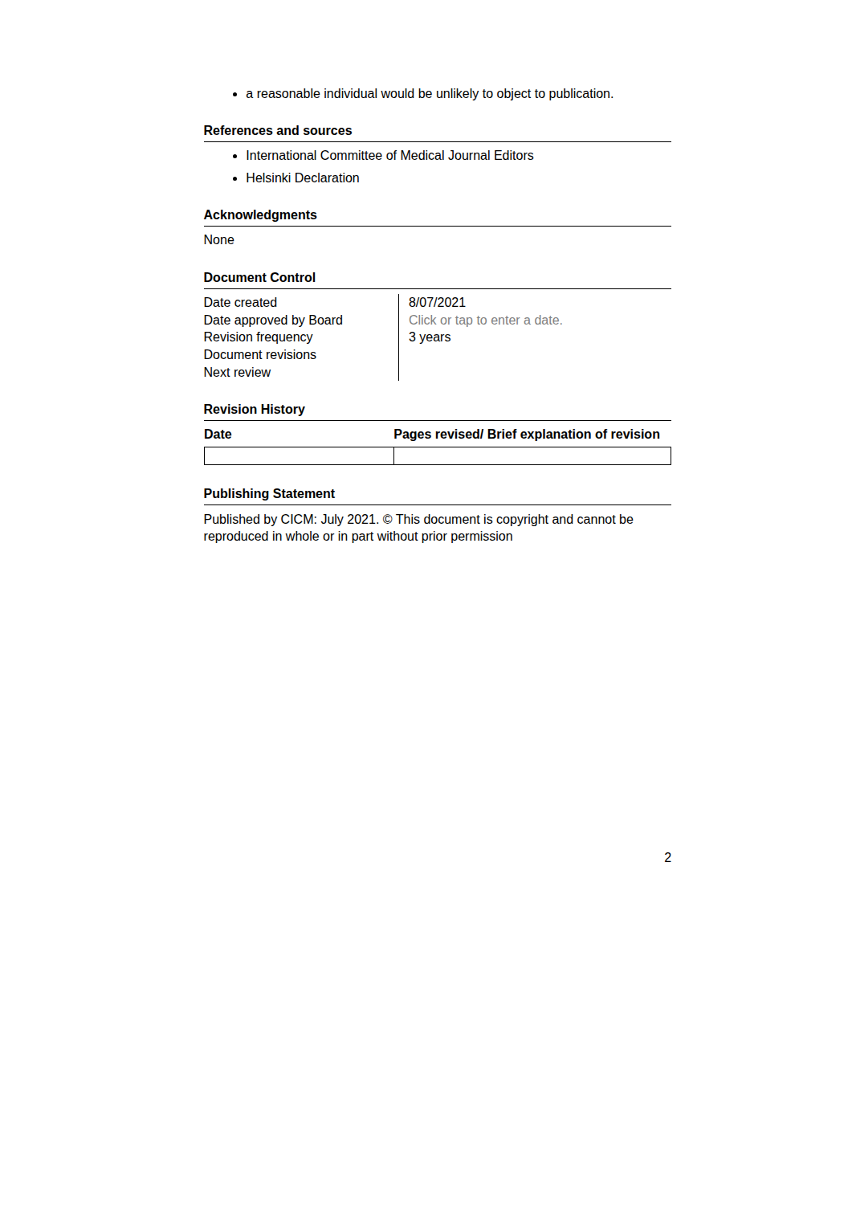a reasonable individual would be unlikely to object to publication.
References and sources
International Committee of Medical Journal Editors
Helsinki Declaration
Acknowledgments
None
Document Control
| Date created Date approved by Board Revision frequency Document revisions Next review | 8/07/2021 Click or tap to enter a date. 3 years |
Revision History
| Date | Pages revised/ Brief explanation of revision |
| --- | --- |
Publishing Statement
Published by CICM: July 2021. © This document is copyright and cannot be reproduced in whole or in part without prior permission
2